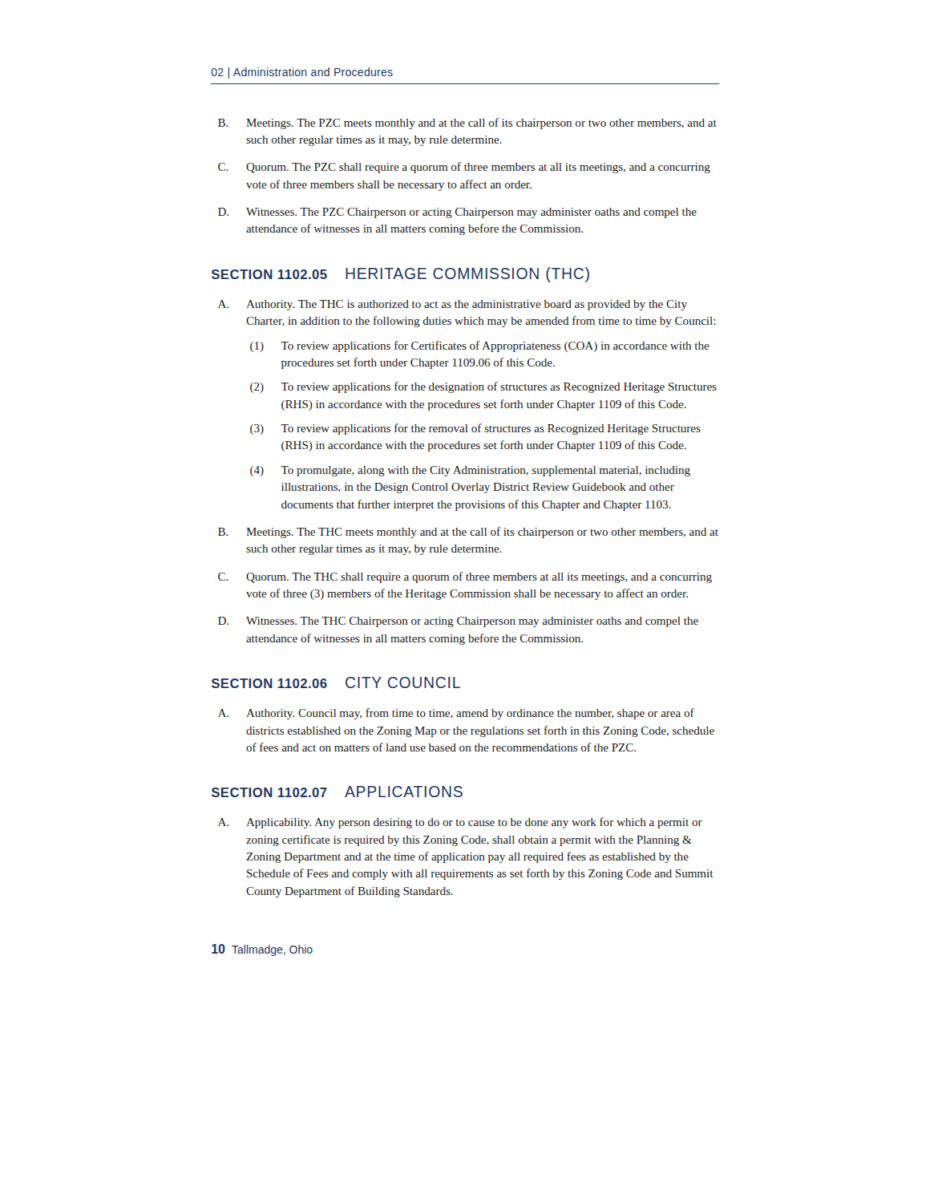02 | Administration and Procedures
B. Meetings. The PZC meets monthly and at the call of its chairperson or two other members, and at such other regular times as it may, by rule determine.
C. Quorum. The PZC shall require a quorum of three members at all its meetings, and a concurring vote of three members shall be necessary to affect an order.
D. Witnesses. The PZC Chairperson or acting Chairperson may administer oaths and compel the attendance of witnesses in all matters coming before the Commission.
SECTION 1102.05 HERITAGE COMMISSION (THC)
A. Authority. The THC is authorized to act as the administrative board as provided by the City Charter, in addition to the following duties which may be amended from time to time by Council:
(1) To review applications for Certificates of Appropriateness (COA) in accordance with the procedures set forth under Chapter 1109.06 of this Code.
(2) To review applications for the designation of structures as Recognized Heritage Structures (RHS) in accordance with the procedures set forth under Chapter 1109 of this Code.
(3) To review applications for the removal of structures as Recognized Heritage Structures (RHS) in accordance with the procedures set forth under Chapter 1109 of this Code.
(4) To promulgate, along with the City Administration, supplemental material, including illustrations, in the Design Control Overlay District Review Guidebook and other documents that further interpret the provisions of this Chapter and Chapter 1103.
B. Meetings. The THC meets monthly and at the call of its chairperson or two other members, and at such other regular times as it may, by rule determine.
C. Quorum. The THC shall require a quorum of three members at all its meetings, and a concurring vote of three (3) members of the Heritage Commission shall be necessary to affect an order.
D. Witnesses. The THC Chairperson or acting Chairperson may administer oaths and compel the attendance of witnesses in all matters coming before the Commission.
SECTION 1102.06 CITY COUNCIL
A. Authority. Council may, from time to time, amend by ordinance the number, shape or area of districts established on the Zoning Map or the regulations set forth in this Zoning Code, schedule of fees and act on matters of land use based on the recommendations of the PZC.
SECTION 1102.07 APPLICATIONS
A. Applicability. Any person desiring to do or to cause to be done any work for which a permit or zoning certificate is required by this Zoning Code, shall obtain a permit with the Planning & Zoning Department and at the time of application pay all required fees as established by the Schedule of Fees and comply with all requirements as set forth by this Zoning Code and Summit County Department of Building Standards.
10 Tallmadge, Ohio